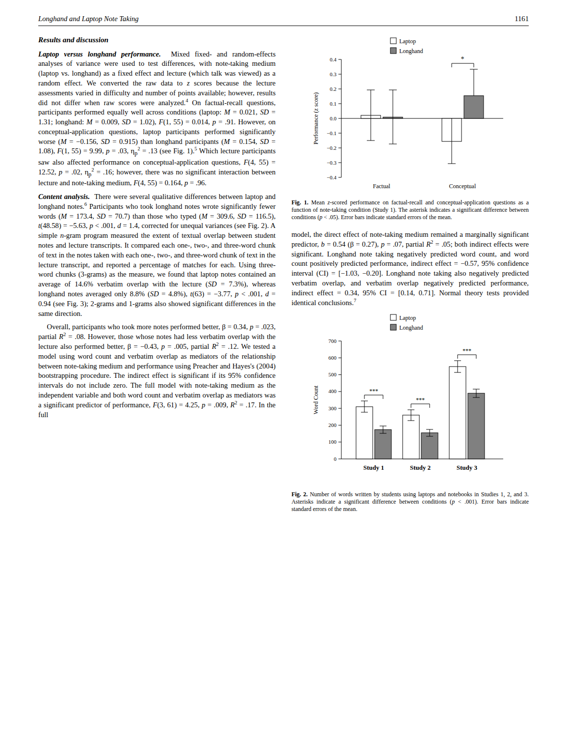Longhand and Laptop Note Taking 1161
Results and discussion
Laptop versus longhand performance. Mixed fixed- and random-effects analyses of variance were used to test differences, with note-taking medium (laptop vs. longhand) as a fixed effect and lecture (which talk was viewed) as a random effect. We converted the raw data to z scores because the lecture assessments varied in difficulty and number of points available; however, results did not differ when raw scores were analyzed.4 On factual-recall questions, participants performed equally well across conditions (laptop: M = 0.021, SD = 1.31; longhand: M = 0.009, SD = 1.02), F(1, 55) = 0.014, p = .91. However, on conceptual-application questions, laptop participants performed significantly worse (M = −0.156, SD = 0.915) than longhand participants (M = 0.154, SD = 1.08), F(1, 55) = 9.99, p = .03, ηp2 = .13 (see Fig. 1).5 Which lecture participants saw also affected performance on conceptual-application questions, F(4, 55) = 12.52, p = .02, ηp2 = .16; however, there was no significant interaction between lecture and note-taking medium, F(4, 55) = 0.164, p = .96.
Content analysis. There were several qualitative differences between laptop and longhand notes.6 Participants who took longhand notes wrote significantly fewer words (M = 173.4, SD = 70.7) than those who typed (M = 309.6, SD = 116.5), t(48.58) = −5.63, p < .001, d = 1.4, corrected for unequal variances (see Fig. 2). A simple n-gram program measured the extent of textual overlap between student notes and lecture transcripts. It compared each one-, two-, and three-word chunk of text in the notes taken with each one-, two-, and three-word chunk of text in the lecture transcript, and reported a percentage of matches for each. Using three-word chunks (3-grams) as the measure, we found that laptop notes contained an average of 14.6% verbatim overlap with the lecture (SD = 7.3%), whereas longhand notes averaged only 8.8% (SD = 4.8%), t(63) = −3.77, p < .001, d = 0.94 (see Fig. 3); 2-grams and 1-grams also showed significant differences in the same direction.
Overall, participants who took more notes performed better, β = 0.34, p = .023, partial R2 = .08. However, those whose notes had less verbatim overlap with the lecture also performed better, β = −0.43, p = .005, partial R2 = .12. We tested a model using word count and verbatim overlap as mediators of the relationship between note-taking medium and performance using Preacher and Hayes's (2004) bootstrapping procedure. The indirect effect is significant if its 95% confidence intervals do not include zero. The full model with note-taking medium as the independent variable and both word count and verbatim overlap as mediators was a significant predictor of performance, F(3, 61) = 4.25, p = .009, R2 = .17. In the full
Laptop Longhand 0.4 0.3 0.2 0.1 0.0 −0.1 −0.2 −0.3 −0.4 Performance (z score) * Factual Conceptual
Fig. 1. Mean z-scored performance on factual-recall and conceptual-application questions as a function of note-taking condition (Study 1). The asterisk indicates a significant difference between conditions (p < .05). Error bars indicate standard errors of the mean.
model, the direct effect of note-taking medium remained a marginally significant predictor, b = 0.54 (β = 0.27), p = .07, partial R2 = .05; both indirect effects were significant. Longhand note taking negatively predicted word count, and word count positively predicted performance, indirect effect = −0.57, 95% confidence interval (CI) = [−1.03, −0.20]. Longhand note taking also negatively predicted verbatim overlap, and verbatim overlap negatively predicted performance, indirect effect = 0.34, 95% CI = [0.14, 0.71]. Normal theory tests provided identical conclusions.7
Laptop Longhand 700 600 500 400 300 200 100 0 Word Count *** *** *** Study 1 Study 2 Study 3
Fig. 2. Number of words written by students using laptops and notebooks in Studies 1, 2, and 3. Asterisks indicate a significant difference between conditions (p < .001). Error bars indicate standard errors of the mean.